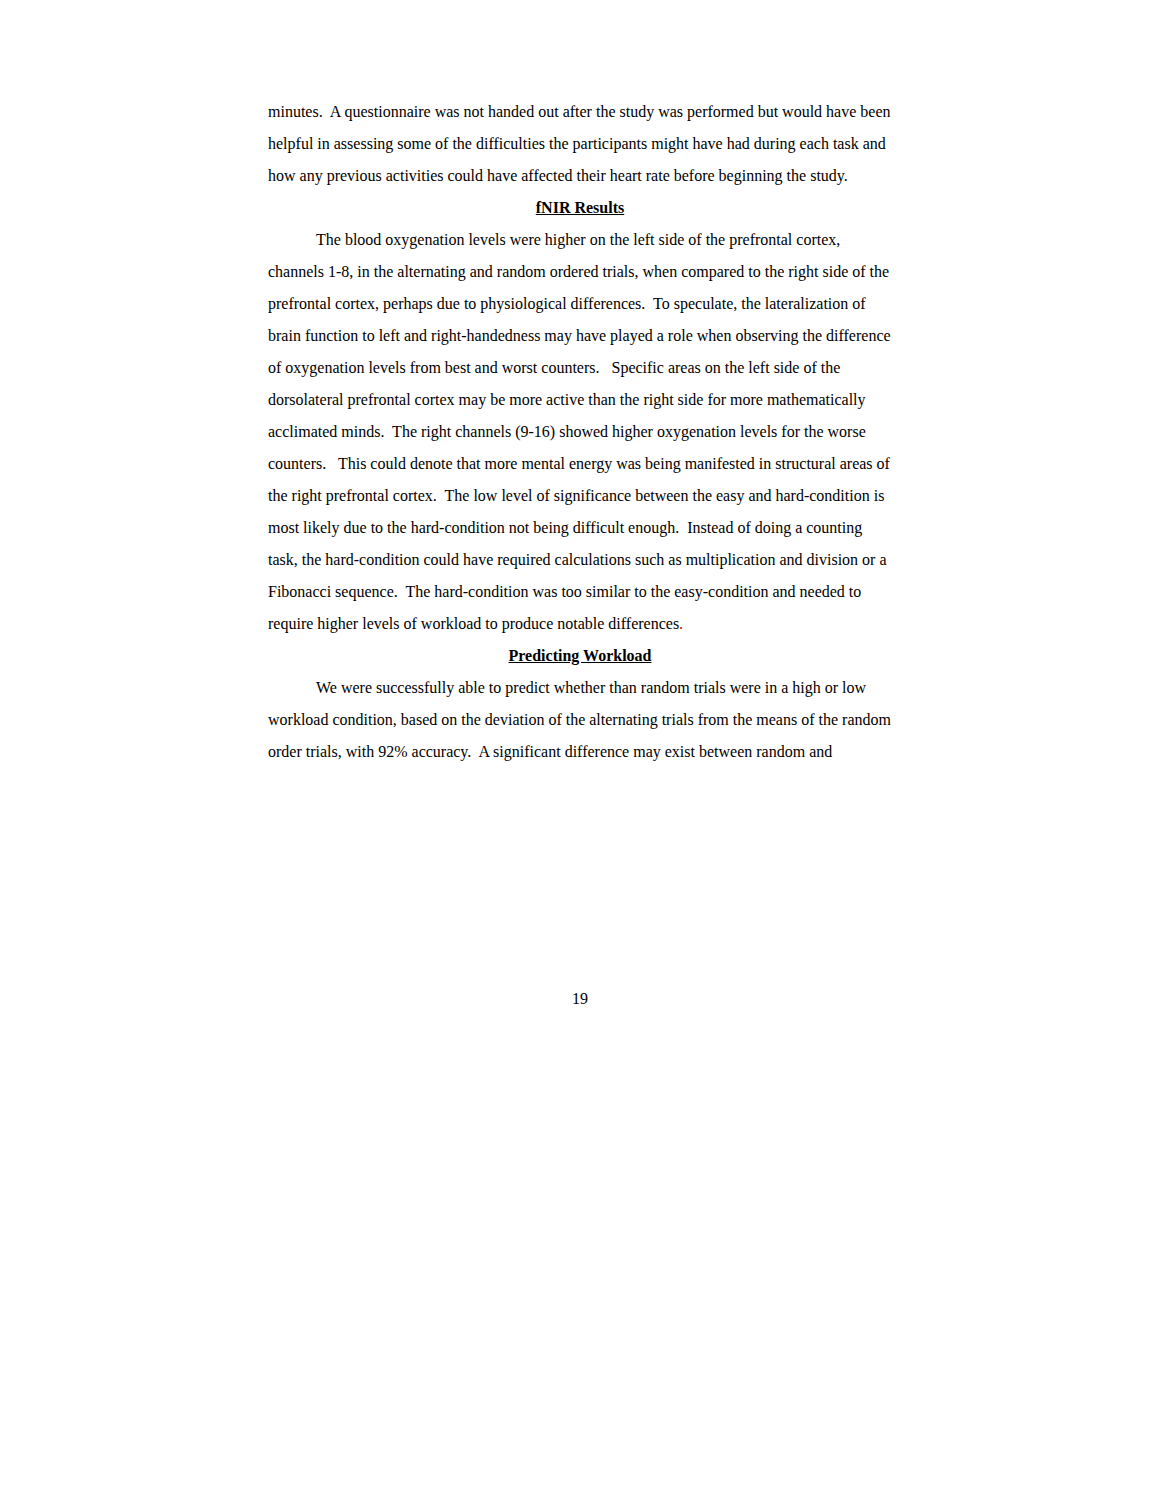minutes. A questionnaire was not handed out after the study was performed but would have been helpful in assessing some of the difficulties the participants might have had during each task and how any previous activities could have affected their heart rate before beginning the study.
fNIR Results
The blood oxygenation levels were higher on the left side of the prefrontal cortex, channels 1-8, in the alternating and random ordered trials, when compared to the right side of the prefrontal cortex, perhaps due to physiological differences. To speculate, the lateralization of brain function to left and right-handedness may have played a role when observing the difference of oxygenation levels from best and worst counters. Specific areas on the left side of the dorsolateral prefrontal cortex may be more active than the right side for more mathematically acclimated minds. The right channels (9-16) showed higher oxygenation levels for the worse counters. This could denote that more mental energy was being manifested in structural areas of the right prefrontal cortex. The low level of significance between the easy and hard-condition is most likely due to the hard-condition not being difficult enough. Instead of doing a counting task, the hard-condition could have required calculations such as multiplication and division or a Fibonacci sequence. The hard-condition was too similar to the easy-condition and needed to require higher levels of workload to produce notable differences.
Predicting Workload
We were successfully able to predict whether than random trials were in a high or low workload condition, based on the deviation of the alternating trials from the means of the random order trials, with 92% accuracy. A significant difference may exist between random and
19